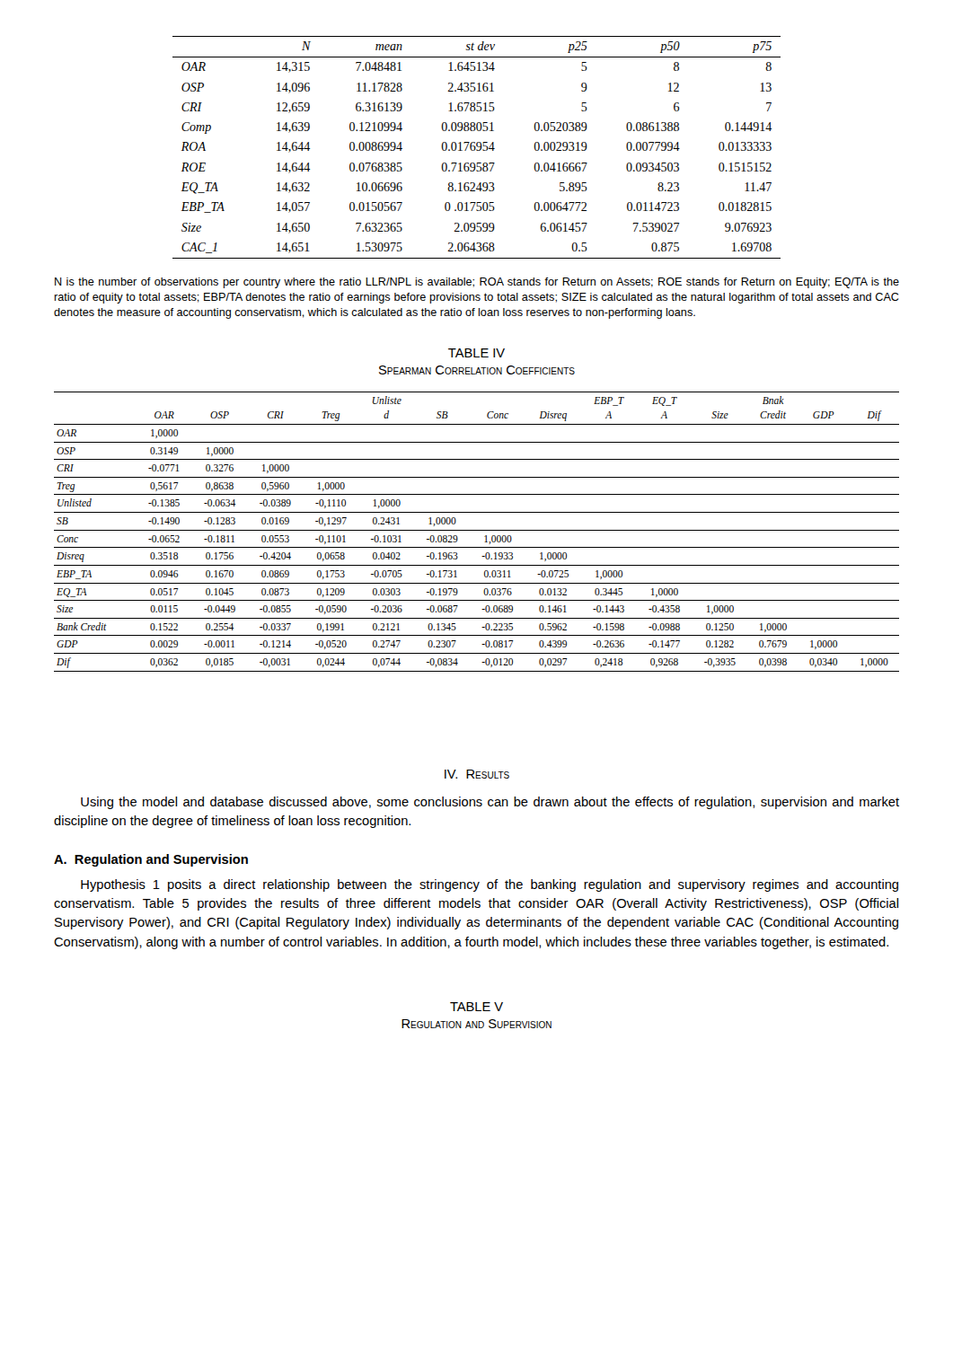| | N | mean | st dev | p25 | p50 | p75 |
| --- | --- | --- | --- | --- | --- | --- |
| OAR | 14,315 | 7.048481 | 1.645134 | 5 | 8 | 8 |
| OSP | 14,096 | 11.17828 | 2.435161 | 9 | 12 | 13 |
| CRI | 12,659 | 6.316139 | 1.678515 | 5 | 6 | 7 |
| Comp | 14,639 | 0.1210994 | 0.0988051 | 0.0520389 | 0.0861388 | 0.144914 |
| ROA | 14,644 | 0.0086994 | 0.0176954 | 0.0029319 | 0.0077994 | 0.0133333 |
| ROE | 14,644 | 0.0768385 | 0.7169587 | 0.0416667 | 0.0934503 | 0.1515152 |
| EQ_TA | 14,632 | 10.06696 | 8.162493 | 5.895 | 8.23 | 11.47 |
| EBP_TA | 14,057 | 0.0150567 | 0 .017505 | 0.0064772 | 0.0114723 | 0.0182815 |
| Size | 14,650 | 7.632365 | 2.09599 | 6.061457 | 7.539027 | 9.076923 |
| CAC_1 | 14,651 | 1.530975 | 2.064368 | 0.5 | 0.875 | 1.69708 |
N is the number of observations per country where the ratio LLR/NPL is available; ROA stands for Return on Assets; ROE stands for Return on Equity; EQ/TA is the ratio of equity to total assets; EBP/TA denotes the ratio of earnings before provisions to total assets; SIZE is calculated as the natural logarithm of total assets and CAC denotes the measure of accounting conservatism, which is calculated as the ratio of loan loss reserves to non-performing loans.
TABLE IV Spearman Correlation Coefficients
| | OAR | OSP | CRI | Treg | Unliste d | SB | Conc | Disreq | EBP_T A | EQ_T A | Size | Bnak Credit | GDP | Dif |
| --- | --- | --- | --- | --- | --- | --- | --- | --- | --- | --- | --- | --- | --- | --- |
| OAR | 1,0000 | | | | | | | | | | | | | |
| OSP | 0.3149 | 1,0000 | | | | | | | | | | | | |
| CRI | -0.0771 | 0.3276 | 1,0000 | | | | | | | | | | | |
| Treg | 0,5617 | 0,8638 | 0,5960 | 1,0000 | | | | | | | | | | |
| Unlisted | -0.1385 | -0.0634 | -0.0389 | -0,1110 | 1,0000 | | | | | | | | | |
| SB | -0.1490 | -0.1283 | 0.0169 | -0,1297 | 0.2431 | 1,0000 | | | | | | | | |
| Conc | -0.0652 | -0.1811 | 0.0553 | -0,1101 | -0.1031 | -0.0829 | 1,0000 | | | | | | | |
| Disreq | 0.3518 | 0.1756 | -0.4204 | 0,0658 | 0.0402 | -0.1963 | -0.1933 | 1,0000 | | | | | | |
| EBP_TA | 0.0946 | 0.1670 | 0.0869 | 0,1753 | -0.0705 | -0.1731 | 0.0311 | -0.0725 | 1,0000 | | | | | |
| EQ_TA | 0.0517 | 0.1045 | 0.0873 | 0,1209 | 0.0303 | -0.1979 | 0.0376 | 0.0132 | 0.3445 | 1,0000 | | | | |
| Size | 0.0115 | -0.0449 | -0.0855 | -0,0590 | -0.2036 | -0.0687 | -0.0689 | 0.1461 | -0.1443 | -0.4358 | 1,0000 | | | |
| Bank Credit | 0.1522 | 0.2554 | -0.0337 | 0,1991 | 0.2121 | 0.1345 | -0.2235 | 0.5962 | -0.1598 | -0.0988 | 0.1250 | 1,0000 | | |
| GDP | 0.0029 | -0.0011 | -0.1214 | -0,0520 | 0.2747 | 0.2307 | -0.0817 | 0.4399 | -0.2636 | -0.1477 | 0.1282 | 0.7679 | 1,0000 | |
| Dif | 0,0362 | 0,0185 | -0,0031 | 0,0244 | 0,0744 | -0,0834 | -0,0120 | 0,0297 | 0,2418 | 0,9268 | -0,3935 | 0,0398 | 0,0340 | 1,0000 |
IV. Results
Using the model and database discussed above, some conclusions can be drawn about the effects of regulation, supervision and market discipline on the degree of timeliness of loan loss recognition.
A. Regulation and Supervision
Hypothesis 1 posits a direct relationship between the stringency of the banking regulation and supervisory regimes and accounting conservatism. Table 5 provides the results of three different models that consider OAR (Overall Activity Restrictiveness), OSP (Official Supervisory Power), and CRI (Capital Regulatory Index) individually as determinants of the dependent variable CAC (Conditional Accounting Conservatism), along with a number of control variables. In addition, a fourth model, which includes these three variables together, is estimated.
TABLE V Regulation and Supervision